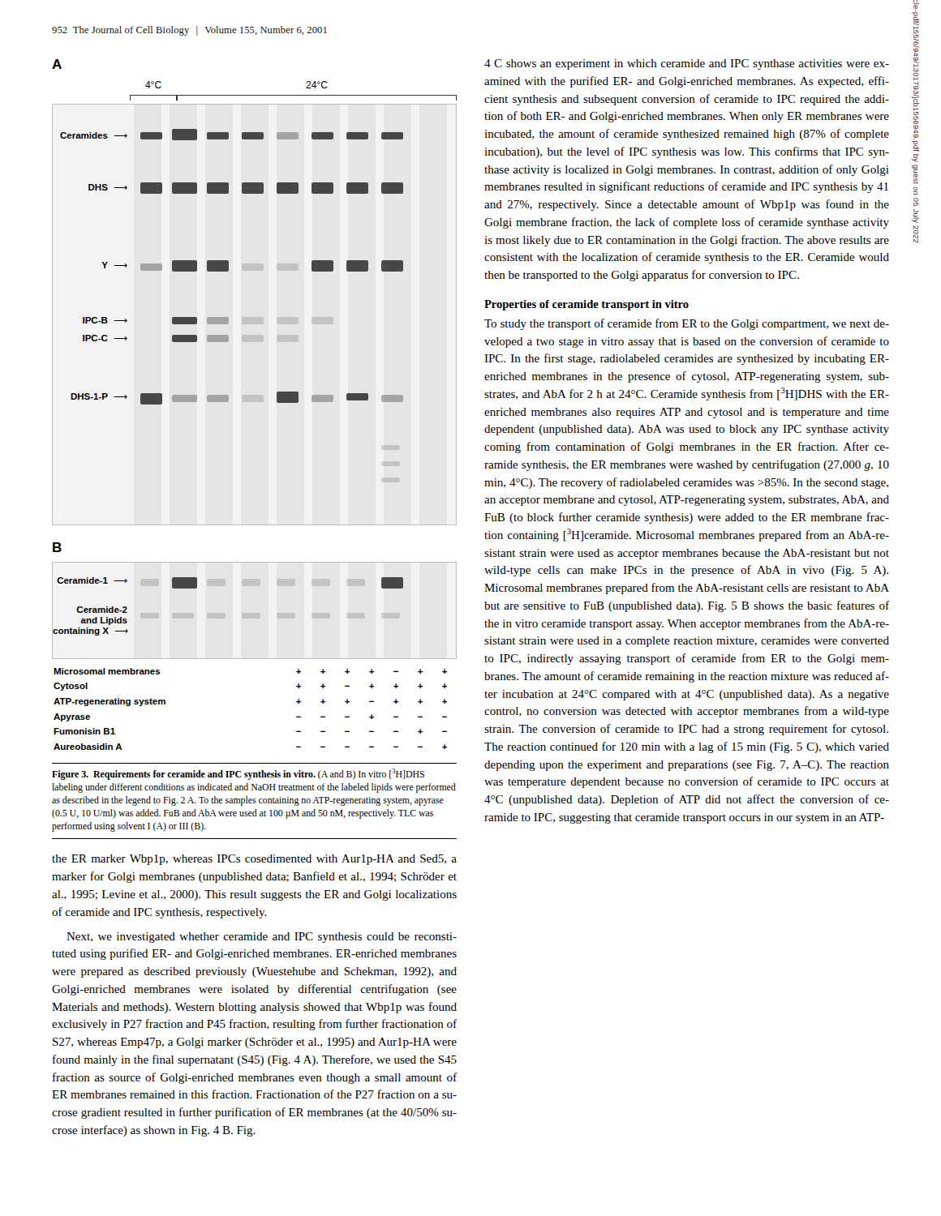952 The Journal of Cell Biology | Volume 155, Number 6, 2001
Downloaded from http://rupress.org/jcb/article-pdf/155/6/949/1301793/jcb1556949.pdf by guest on 05 July 2022
A
4°C
24°C
Ceramides ⟶
DHS ⟶
Y ⟶
IPC-B ⟶
IPC-C ⟶
DHS-1-P ⟶
B
Ceramide-1 ⟶
Ceramide-2
and Lipids
containing X ⟶
| Microsomal membranes | + | + | + | + | − | + | + |
| Cytosol | + | + | − | + | + | + | + |
| ATP-regenerating system | + | + | + | − | + | + | + |
| Apyrase | − | − | − | + | − | − | − |
| Fumonisin B1 | − | − | − | − | − | + | − |
| Aureobasidin A | − | − | − | − | − | − | + |
Figure 3. Requirements for ceramide and IPC synthesis in vitro. (A and B) In vitro [3H]DHS labeling under different conditions as indicated and NaOH treatment of the labeled lipids were performed as described in the legend to Fig. 2 A. To the samples containing no ATP-regenerating system, apyrase (0.5 U, 10 U/ml) was added. FuB and AbA were used at 100 µM and 50 nM, respectively. TLC was performed using solvent I (A) or III (B).
the ER marker Wbp1p, whereas IPCs cosedimented with Aur1p-HA and Sed5, a marker for Golgi membranes (unpublished data; Banfield et al., 1994; Schröder et al., 1995; Levine et al., 2000). This result suggests the ER and Golgi localizations of ceramide and IPC synthesis, respectively.
Next, we investigated whether ceramide and IPC synthesis could be reconstituted using purified ER- and Golgi-enriched membranes. ER-enriched membranes were prepared as described previously (Wuestehube and Schekman, 1992), and Golgi-enriched membranes were isolated by differential centrifugation (see Materials and methods). Western blotting analysis showed that Wbp1p was found exclusively in P27 fraction and P45 fraction, resulting from further fractionation of S27, whereas Emp47p, a Golgi marker (Schröder et al., 1995) and Aur1p-HA were found mainly in the final supernatant (S45) (Fig. 4 A). Therefore, we used the S45 fraction as source of Golgi-enriched membranes even though a small amount of ER membranes remained in this fraction. Fractionation of the P27 fraction on a sucrose gradient resulted in further purification of ER membranes (at the 40/50% sucrose interface) as shown in Fig. 4 B. Fig.
4 C shows an experiment in which ceramide and IPC synthase activities were examined with the purified ER- and Golgi-enriched membranes. As expected, efficient synthesis and subsequent conversion of ceramide to IPC required the addition of both ER- and Golgi-enriched membranes. When only ER membranes were incubated, the amount of ceramide synthesized remained high (87% of complete incubation), but the level of IPC synthesis was low. This confirms that IPC synthase activity is localized in Golgi membranes. In contrast, addition of only Golgi membranes resulted in significant reductions of ceramide and IPC synthesis by 41 and 27%, respectively. Since a detectable amount of Wbp1p was found in the Golgi membrane fraction, the lack of complete loss of ceramide synthase activity is most likely due to ER contamination in the Golgi fraction. The above results are consistent with the localization of ceramide synthesis to the ER. Ceramide would then be transported to the Golgi apparatus for conversion to IPC.
Properties of ceramide transport in vitro
To study the transport of ceramide from ER to the Golgi compartment, we next developed a two stage in vitro assay that is based on the conversion of ceramide to IPC. In the first stage, radiolabeled ceramides are synthesized by incubating ER-enriched membranes in the presence of cytosol, ATP-regenerating system, substrates, and AbA for 2 h at 24°C. Ceramide synthesis from [3H]DHS with the ER-enriched membranes also requires ATP and cytosol and is temperature and time dependent (unpublished data). AbA was used to block any IPC synthase activity coming from contamination of Golgi membranes in the ER fraction. After ceramide synthesis, the ER membranes were washed by centrifugation (27,000 g, 10 min, 4°C). The recovery of radiolabeled ceramides was >85%. In the second stage, an acceptor membrane and cytosol, ATP-regenerating system, substrates, AbA, and FuB (to block further ceramide synthesis) were added to the ER membrane fraction containing [3H]ceramide. Microsomal membranes prepared from an AbA-resistant strain were used as acceptor membranes because the AbA-resistant but not wild-type cells can make IPCs in the presence of AbA in vivo (Fig. 5 A). Microsomal membranes prepared from the AbA-resistant cells are resistant to AbA but are sensitive to FuB (unpublished data). Fig. 5 B shows the basic features of the in vitro ceramide transport assay. When acceptor membranes from the AbA-resistant strain were used in a complete reaction mixture, ceramides were converted to IPC, indirectly assaying transport of ceramide from ER to the Golgi membranes. The amount of ceramide remaining in the reaction mixture was reduced after incubation at 24°C compared with at 4°C (unpublished data). As a negative control, no conversion was detected with acceptor membranes from a wild-type strain. The conversion of ceramide to IPC had a strong requirement for cytosol. The reaction continued for 120 min with a lag of 15 min (Fig. 5 C), which varied depending upon the experiment and preparations (see Fig. 7, A–C). The reaction was temperature dependent because no conversion of ceramide to IPC occurs at 4°C (unpublished data). Depletion of ATP did not affect the conversion of ceramide to IPC, suggesting that ceramide transport occurs in our system in an ATP-